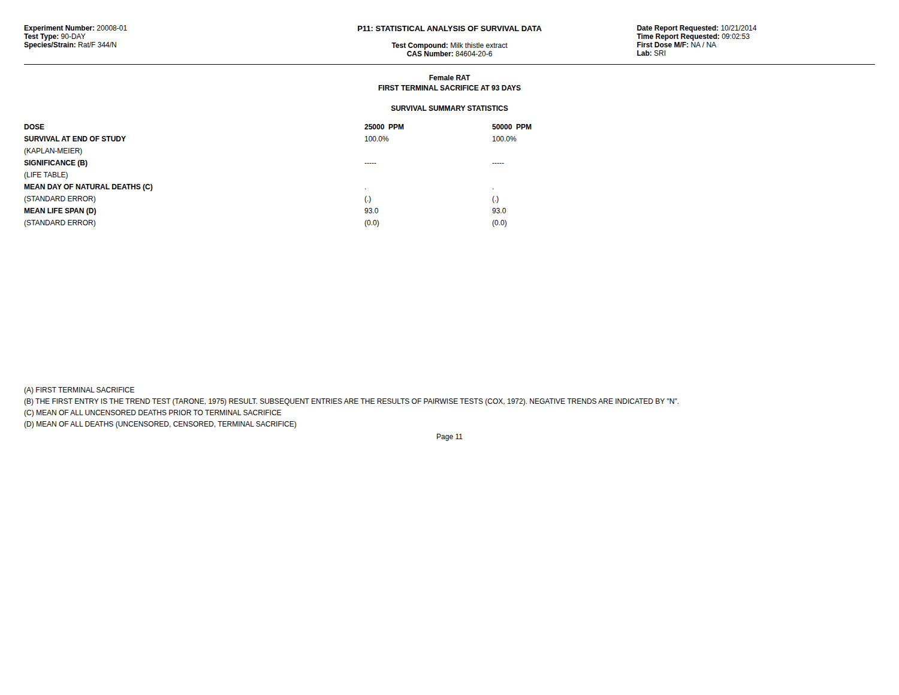| Experiment Number: 20008-01 Test Type: 90-DAY Species/Strain: Rat/F 344/N | P11: STATISTICAL ANALYSIS OF SURVIVAL DATA Test Compound: Milk thistle extract CAS Number: 84604-20-6 | Date Report Requested: 10/21/2014 Time Report Requested: 09:02:53 First Dose M/F: NA / NA Lab: SRI |
Female RAT
FIRST TERMINAL SACRIFICE AT 93 DAYS
SURVIVAL SUMMARY STATISTICS
| DOSE | 25000 PPM | 50000 PPM | |
| SURVIVAL AT END OF STUDY | 100.0% | 100.0% | |
| (KAPLAN-MEIER) | | | |
| SIGNIFICANCE (B) | ----- | ----- | |
| (LIFE TABLE) | | | |
| MEAN DAY OF NATURAL DEATHS (C) | . | . | |
| (STANDARD ERROR) | (.) | (.) | |
| MEAN LIFE SPAN (D) | 93.0 | 93.0 | |
| (STANDARD ERROR) | (0.0) | (0.0) | |
(A) FIRST TERMINAL SACRIFICE
(B) THE FIRST ENTRY IS THE TREND TEST (TARONE, 1975) RESULT. SUBSEQUENT ENTRIES ARE THE RESULTS OF PAIRWISE TESTS (COX, 1972). NEGATIVE TRENDS ARE INDICATED BY "N".
(C) MEAN OF ALL UNCENSORED DEATHS PRIOR TO TERMINAL SACRIFICE
(D) MEAN OF ALL DEATHS (UNCENSORED, CENSORED, TERMINAL SACRIFICE)
Page 11